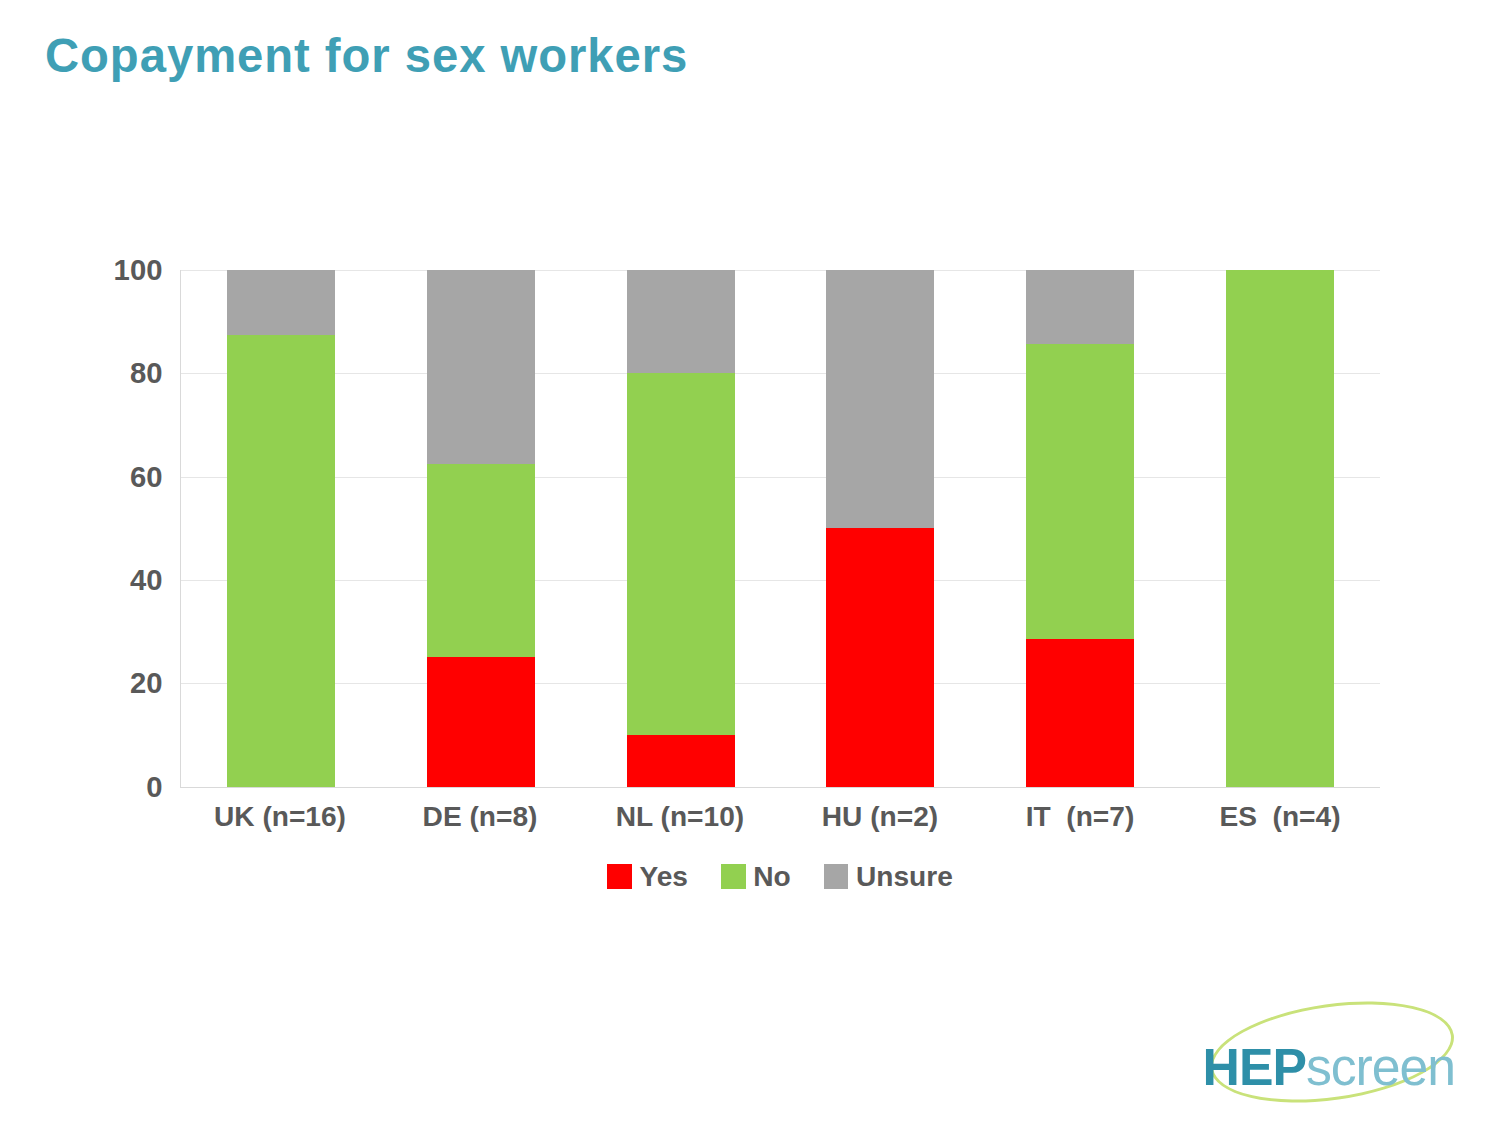Copayment for sex workers
100
80
60
40
20
0
UK (n=16) DE (n=8) NL (n=10) HU (n=2) IT (n=7) ES (n=4)
Yes
No
Unsure
HEP screen